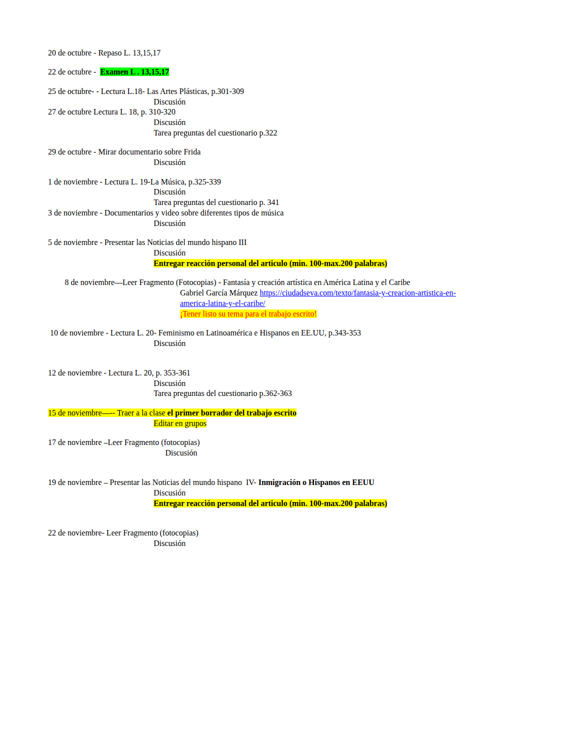20 de octubre - Repaso L. 13,15,17
22 de octubre - Examen L . 13,15,17
25 de octubre- - Lectura L.18- Las Artes Plásticas, p.301-309
Discusión
27 de octubre Lectura L. 18, p. 310-320
Discusión
Tarea preguntas del cuestionario p.322
29 de octubre - Mirar documentario sobre Frida
Discusión
1 de noviembre - Lectura L. 19-La Música, p.325-339
Discusión
Tarea preguntas del cuestionario p. 341
3 de noviembre - Documentarios y video sobre diferentes tipos de música
Discusión
5 de noviembre - Presentar las Noticias del mundo hispano III
Discusión
Entregar reacción personal del articulo (min. 100-max.200 palabras)
8 de noviembre—Leer Fragmento (Fotocopias) - Fantasía y creación artística en América Latina y el Caribe
Gabriel García Márquez https://ciudadseva.com/texto/fantasia-y-creacion-artistica-en-america-latina-y-el-caribe/
¡Tener listo su tema para el trabajo escrito!
10 de noviembre - Lectura L. 20- Feminismo en Latinoamérica e Hispanos en EE.UU, p.343-353
Discusión
12 de noviembre - Lectura L. 20, p. 353-361
Discusión
Tarea preguntas del cuestionario p.362-363
15 de noviembre—-- Traer a la clase el primer borrador del trabajo escrito
Editar en grupos
17 de noviembre –Leer Fragmento (fotocopias)
Discusión
19 de noviembre – Presentar las Noticias del mundo hispano IV- Inmigración o Hispanos en EEUU
Discusión
Entregar reacción personal del articulo (min. 100-max.200 palabras)
22 de noviembre- Leer Fragmento (fotocopias)
Discusión